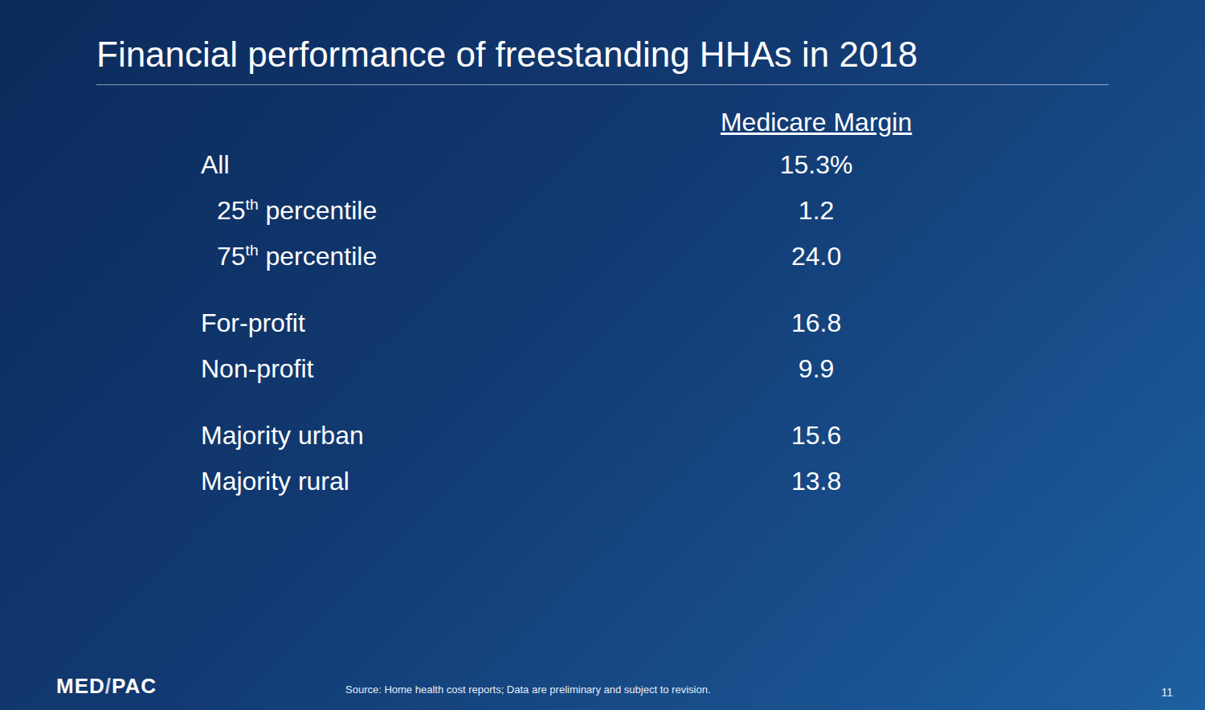Financial performance of freestanding HHAs in 2018
| | Medicare Margin |
| All | 15.3% |
| 25 th percentile | 1.2 |
| 75 th percentile | 24.0 |
| For-profit | 16.8 |
| Non-profit | 9.9 |
| Majority urban | 15.6 |
| Majority rural | 13.8 |
MED/PAC
Source: Home health cost reports; Data are preliminary and subject to revision.
11